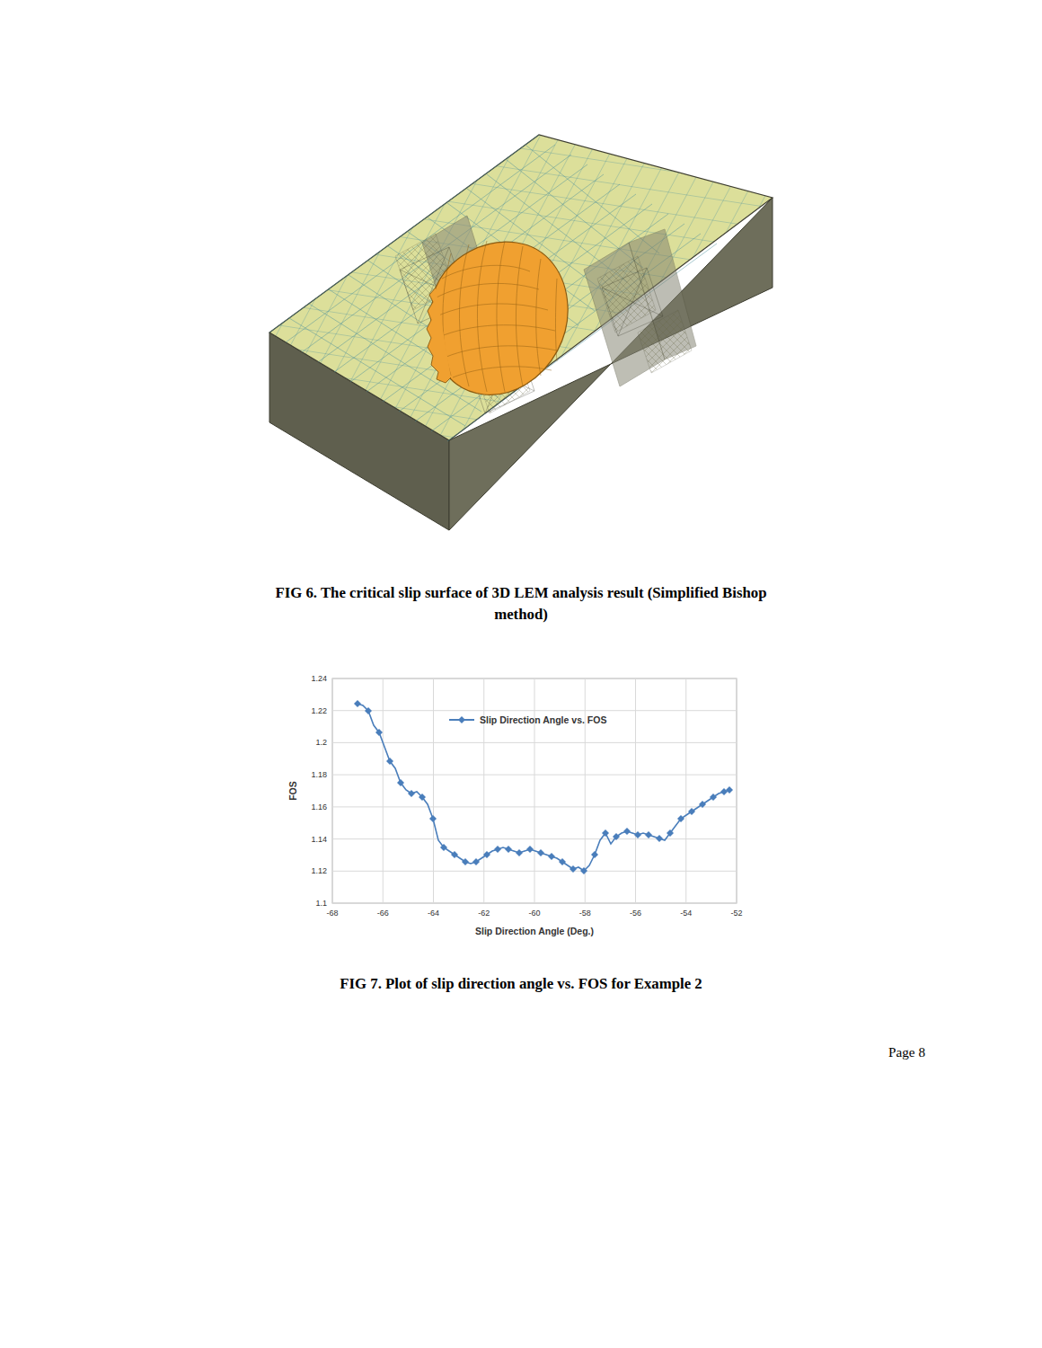FIG 6. The critical slip surface of 3D LEM analysis result (Simplified Bishop
method)
1.24 1.22 1.2 1.18 1.16 1.14 1.12 1.1 -68 -66 -64 -62 -60 -58 -56 -54 -52 Slip Direction Angle (Deg.) FOS Slip Direction Angle vs. FOS
FIG 7. Plot of slip direction angle vs. FOS for Example 2
Page 8